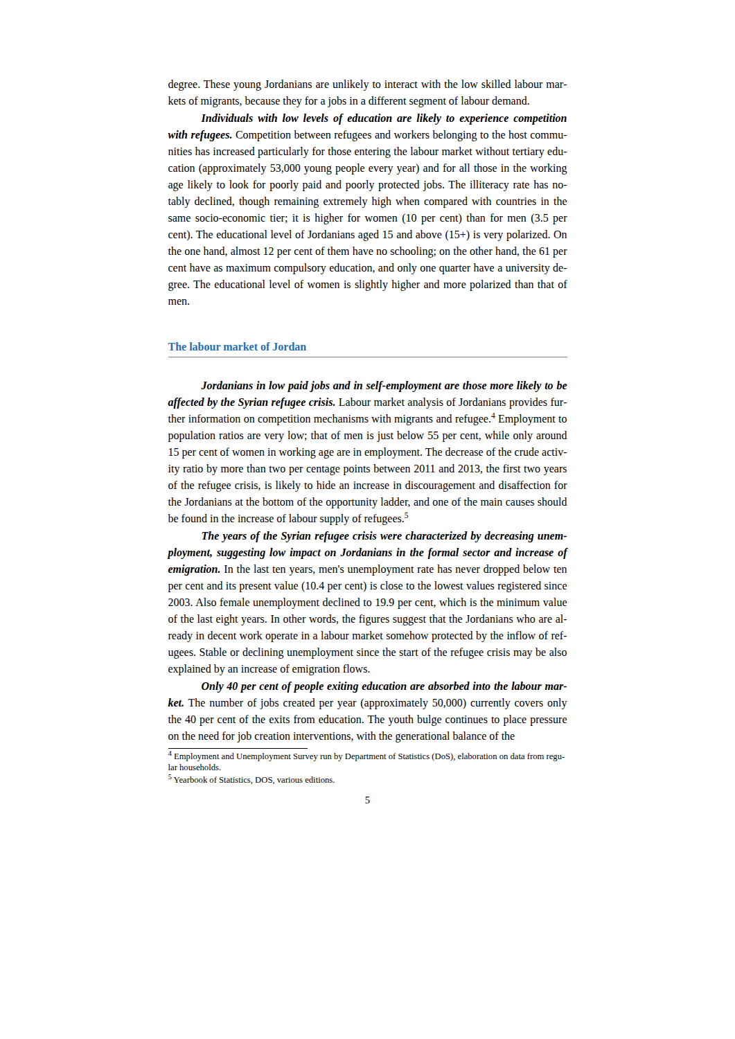degree. These young Jordanians are unlikely to interact with the low skilled labour markets of migrants, because they for a jobs in a different segment of labour demand.
Individuals with low levels of education are likely to experience competition with refugees. Competition between refugees and workers belonging to the host communities has increased particularly for those entering the labour market without tertiary education (approximately 53,000 young people every year) and for all those in the working age likely to look for poorly paid and poorly protected jobs. The illiteracy rate has notably declined, though remaining extremely high when compared with countries in the same socio-economic tier; it is higher for women (10 per cent) than for men (3.5 per cent). The educational level of Jordanians aged 15 and above (15+) is very polarized. On the one hand, almost 12 per cent of them have no schooling; on the other hand, the 61 per cent have as maximum compulsory education, and only one quarter have a university degree. The educational level of women is slightly higher and more polarized than that of men.
The labour market of Jordan
Jordanians in low paid jobs and in self-employment are those more likely to be affected by the Syrian refugee crisis. Labour market analysis of Jordanians provides further information on competition mechanisms with migrants and refugee.4 Employment to population ratios are very low; that of men is just below 55 per cent, while only around 15 per cent of women in working age are in employment. The decrease of the crude activity ratio by more than two per centage points between 2011 and 2013, the first two years of the refugee crisis, is likely to hide an increase in discouragement and disaffection for the Jordanians at the bottom of the opportunity ladder, and one of the main causes should be found in the increase of labour supply of refugees.5
The years of the Syrian refugee crisis were characterized by decreasing unemployment, suggesting low impact on Jordanians in the formal sector and increase of emigration. In the last ten years, men's unemployment rate has never dropped below ten per cent and its present value (10.4 per cent) is close to the lowest values registered since 2003. Also female unemployment declined to 19.9 per cent, which is the minimum value of the last eight years. In other words, the figures suggest that the Jordanians who are already in decent work operate in a labour market somehow protected by the inflow of refugees. Stable or declining unemployment since the start of the refugee crisis may be also explained by an increase of emigration flows.
Only 40 per cent of people exiting education are absorbed into the labour market. The number of jobs created per year (approximately 50,000) currently covers only the 40 per cent of the exits from education. The youth bulge continues to place pressure on the need for job creation interventions, with the generational balance of the
4 Employment and Unemployment Survey run by Department of Statistics (DoS), elaboration on data from regular households.
5 Yearbook of Statistics, DOS, various editions.
5